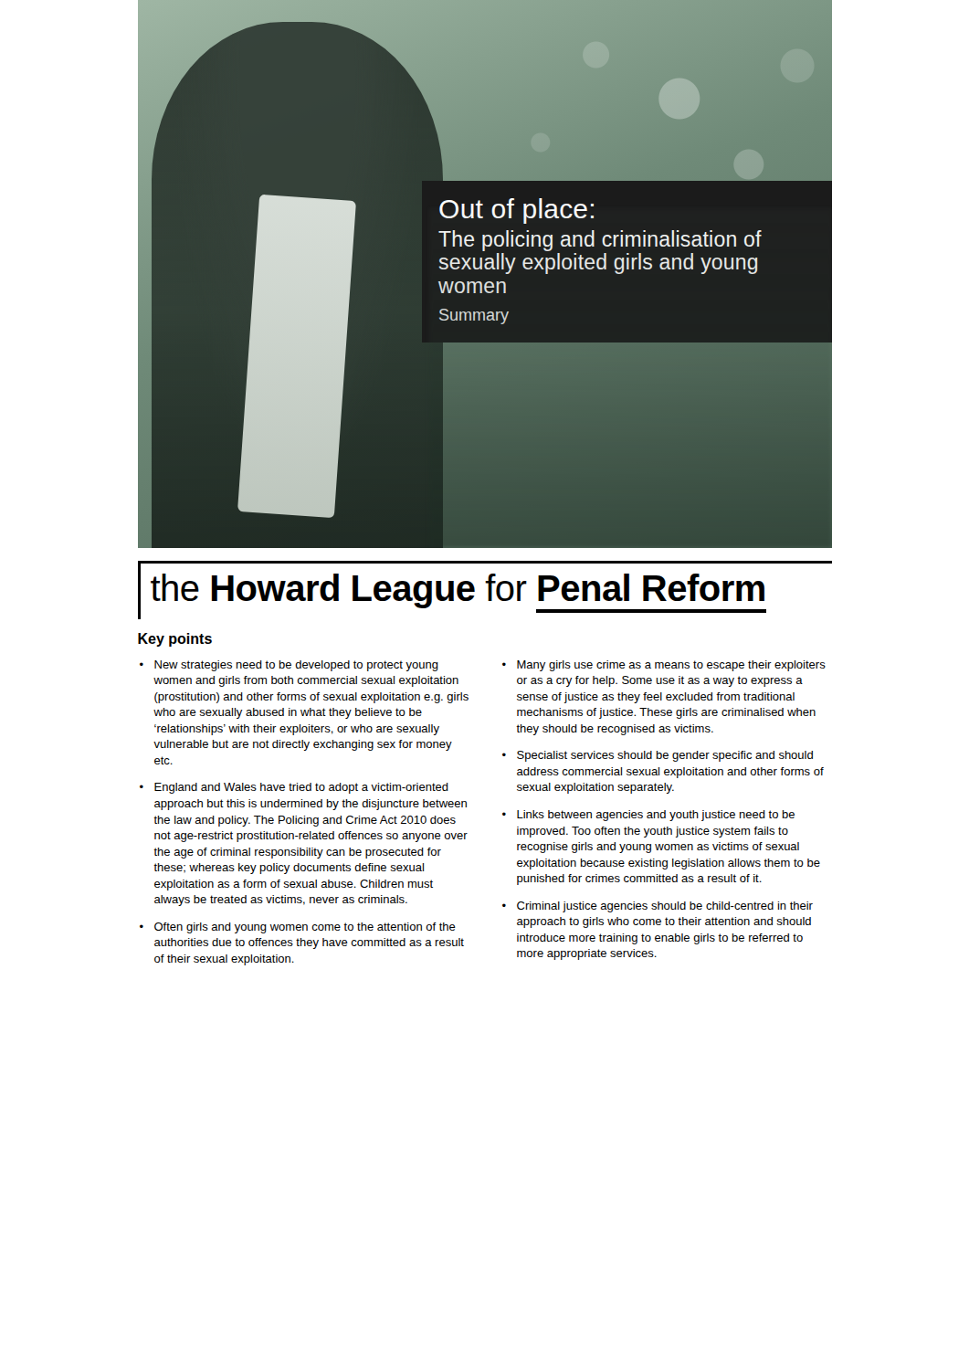Out of place: The policing and criminalisation of sexually exploited girls and young women
Summary
the Howard League for Penal Reform
Key points
New strategies need to be developed to protect young women and girls from both commercial sexual exploitation (prostitution) and other forms of sexual exploitation e.g. girls who are sexually abused in what they believe to be ‘relationships’ with their exploiters, or who are sexually vulnerable but are not directly exchanging sex for money etc.
England and Wales have tried to adopt a victim-oriented approach but this is undermined by the disjuncture between the law and policy. The Policing and Crime Act 2010 does not age-restrict prostitution-related offences so anyone over the age of criminal responsibility can be prosecuted for these; whereas key policy documents define sexual exploitation as a form of sexual abuse. Children must always be treated as victims, never as criminals.
Often girls and young women come to the attention of the authorities due to offences they have committed as a result of their sexual exploitation.
Many girls use crime as a means to escape their exploiters or as a cry for help. Some use it as a way to express a sense of justice as they feel excluded from traditional mechanisms of justice. These girls are criminalised when they should be recognised as victims.
Specialist services should be gender specific and should address commercial sexual exploitation and other forms of sexual exploitation separately.
Links between agencies and youth justice need to be improved. Too often the youth justice system fails to recognise girls and young women as victims of sexual exploitation because existing legislation allows them to be punished for crimes committed as a result of it.
Criminal justice agencies should be child-centred in their approach to girls who come to their attention and should introduce more training to enable girls to be referred to more appropriate services.